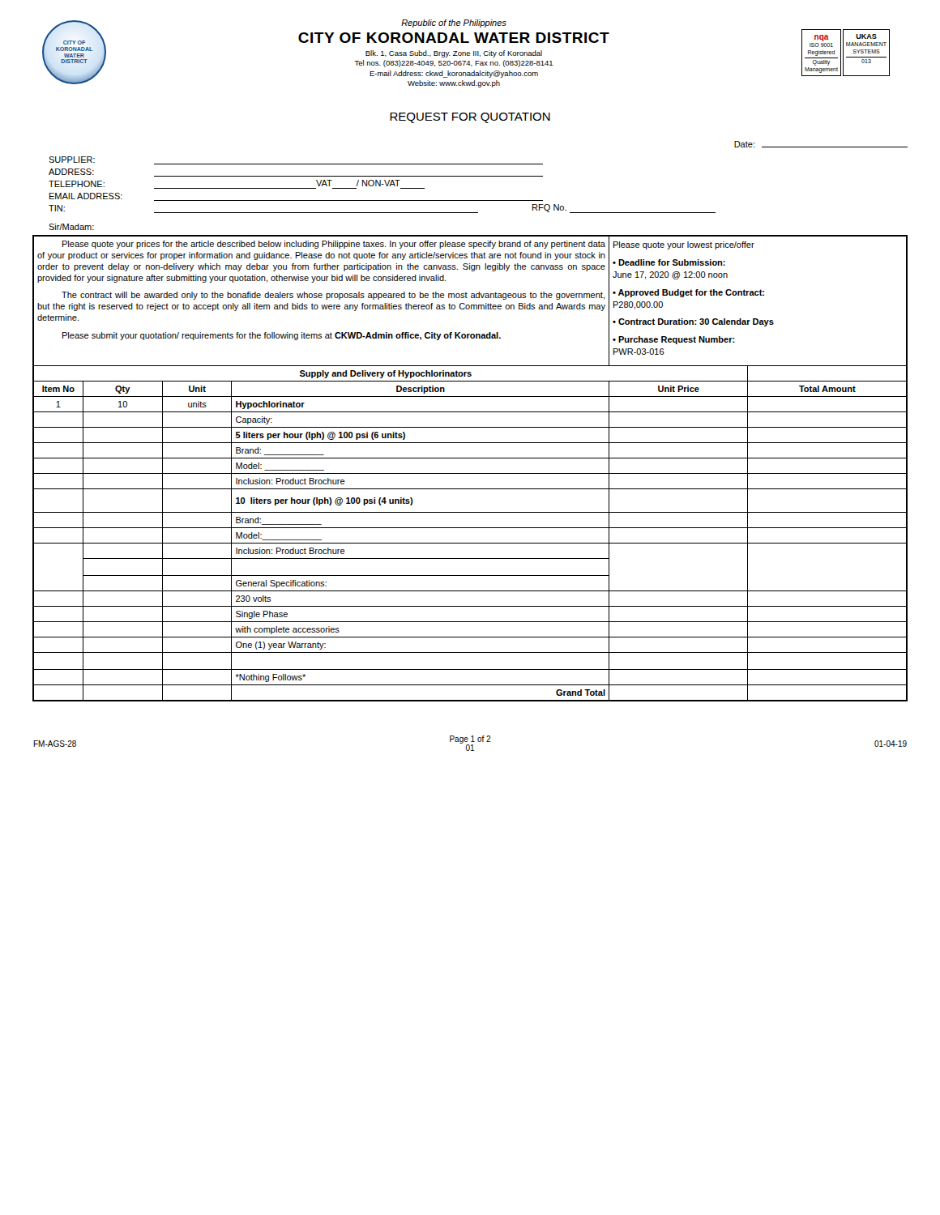| CITY OF KORONADAL WATER DISTRICT | Republic of the Philippines CITY OF KORONADAL WATER DISTRICT Blk. 1, Casa Subd., Brgy. Zone III, City of Koronadal Tel nos. (083)228-4049, 520-0674, Fax no. (083)228-8141 E-mail Address: ckwd_koronadalcity@yahoo.com Website: www.ckwd.gov.ph | nqa ISO 9001 Registered Quality Management UKAS MANAGEMENT SYSTEMS 013 |
REQUEST FOR QUOTATION
Date:
| SUPPLIER: | |
| ADDRESS: | |
| TELEPHONE: | VAT / NON-VAT |
| EMAIL ADDRESS: | |
| TIN: | RFQ No. |
Sir/Madam:
| Please quote your prices for the article described below including Philippine taxes. In your offer please specify brand of any pertinent data of your product or services for proper information and guidance. Please do not quote for any article/services that are not found in your stock in order to prevent delay or non-delivery which may debar you from further participation in the canvass. Sign legibly the canvass on space provided for your signature after submitting your quotation, otherwise your bid will be considered invalid. The contract will be awarded only to the bonafide dealers whose proposals appeared to be the most advantageous to the government, but the right is reserved to reject or to accept only all item and bids to were any formalities thereof as to Committee on Bids and Awards may determine. Please submit your quotation/ requirements for the following items at CKWD-Admin office, City of Koronadal. | Please quote your lowest price/offer • Deadline for Submission: June 17, 2020 @ 12:00 noon • Approved Budget for the Contract: P280,000.00 • Contract Duration: 30 Calendar Days • Purchase Request Number: PWR-03-016 |
| | Supply and Delivery of Hypochlorinators | | |
| Item No | Qty | Unit | Description | Unit Price | Total Amount |
| 1 | 10 | units | Hypochlorinator | | |
| | | | Capacity: | | |
| | | | 5 liters per hour (lph) @ 100 psi (6 units) | | |
| | | | Brand: ____________ | | |
| | | | Model: ____________ | | |
| | | | Inclusion: Product Brochure | | |
| | | | 10 liters per hour (lph) @ 100 psi (4 units) | | |
| | | | Brand:____________ | | |
| | | | Model:____________ | | |
| | | | Inclusion: Product Brochure | | |
| | | General Specifications: |
| | | | 230 volts | | |
| | | | Single Phase | | |
| | | | with complete accessories | | |
| | | | One (1) year Warranty: | | |
| | | | *Nothing Follows* | | |
| | | | Grand Total | | |
| FM-AGS-28 | Page 1 of 2 01 | 01-04-19 |